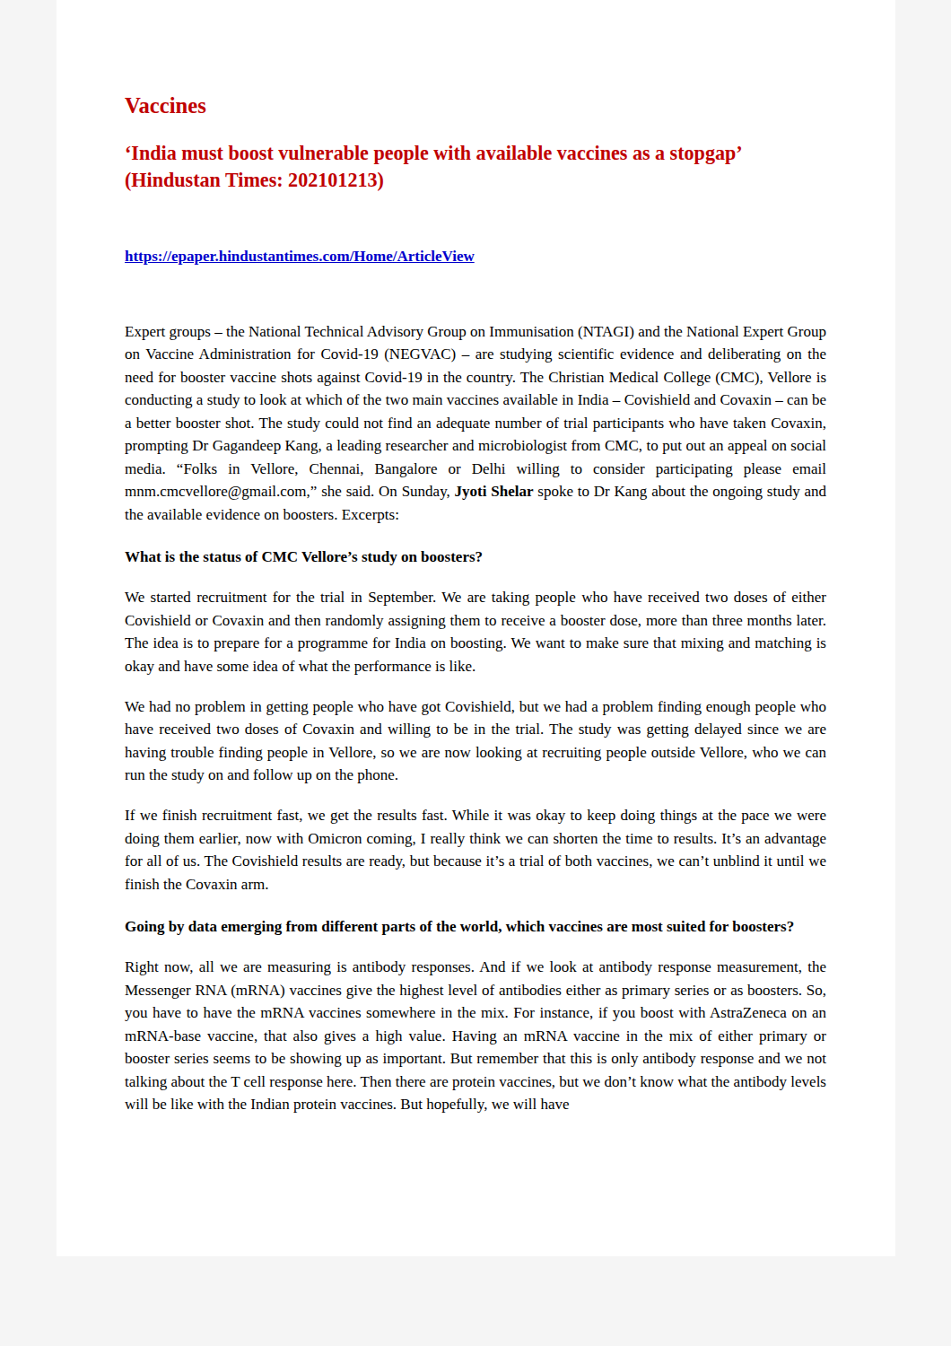Vaccines
‘India must boost vulnerable people with available vaccines as a stopgap’ (Hindustan Times: 202101213)
https://epaper.hindustantimes.com/Home/ArticleView
Expert groups – the National Technical Advisory Group on Immunisation (NTAGI) and the National Expert Group on Vaccine Administration for Covid-19 (NEGVAC) – are studying scientific evidence and deliberating on the need for booster vaccine shots against Covid-19 in the country. The Christian Medical College (CMC), Vellore is conducting a study to look at which of the two main vaccines available in India – Covishield and Covaxin – can be a better booster shot. The study could not find an adequate number of trial participants who have taken Covaxin, prompting Dr Gagandeep Kang, a leading researcher and microbiologist from CMC, to put out an appeal on social media. “Folks in Vellore, Chennai, Bangalore or Delhi willing to consider participating please email mnm.cmcvellore@gmail.com,” she said. On Sunday, Jyoti Shelar spoke to Dr Kang about the ongoing study and the available evidence on boosters. Excerpts:
What is the status of CMC Vellore’s study on boosters?
We started recruitment for the trial in September. We are taking people who have received two doses of either Covishield or Covaxin and then randomly assigning them to receive a booster dose, more than three months later. The idea is to prepare for a programme for India on boosting. We want to make sure that mixing and matching is okay and have some idea of what the performance is like.
We had no problem in getting people who have got Covishield, but we had a problem finding enough people who have received two doses of Covaxin and willing to be in the trial. The study was getting delayed since we are having trouble finding people in Vellore, so we are now looking at recruiting people outside Vellore, who we can run the study on and follow up on the phone.
If we finish recruitment fast, we get the results fast. While it was okay to keep doing things at the pace we were doing them earlier, now with Omicron coming, I really think we can shorten the time to results. It’s an advantage for all of us. The Covishield results are ready, but because it’s a trial of both vaccines, we can’t unblind it until we finish the Covaxin arm.
Going by data emerging from different parts of the world, which vaccines are most suited for boosters?
Right now, all we are measuring is antibody responses. And if we look at antibody response measurement, the Messenger RNA (mRNA) vaccines give the highest level of antibodies either as primary series or as boosters. So, you have to have the mRNA vaccines somewhere in the mix. For instance, if you boost with AstraZeneca on an mRNA-base vaccine, that also gives a high value. Having an mRNA vaccine in the mix of either primary or booster series seems to be showing up as important. But remember that this is only antibody response and we not talking about the T cell response here. Then there are protein vaccines, but we don’t know what the antibody levels will be like with the Indian protein vaccines. But hopefully, we will have